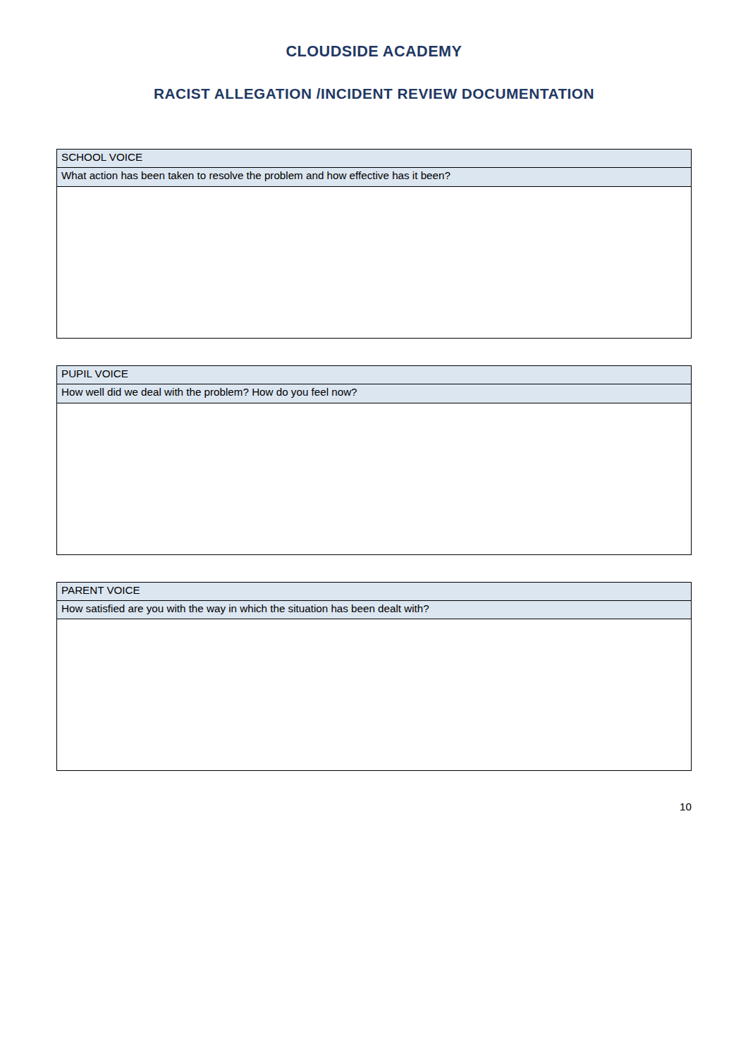CLOUDSIDE ACADEMY
RACIST ALLEGATION /INCIDENT REVIEW DOCUMENTATION
| SCHOOL VOICE |
| --- |
| What action has been taken to resolve the problem and how effective has it been? |
| PUPIL VOICE |
| --- |
| How well did we deal with the problem? How do you feel now? |
| PARENT VOICE |
| --- |
| How satisfied are you with the way in which the situation has been dealt with? |
10